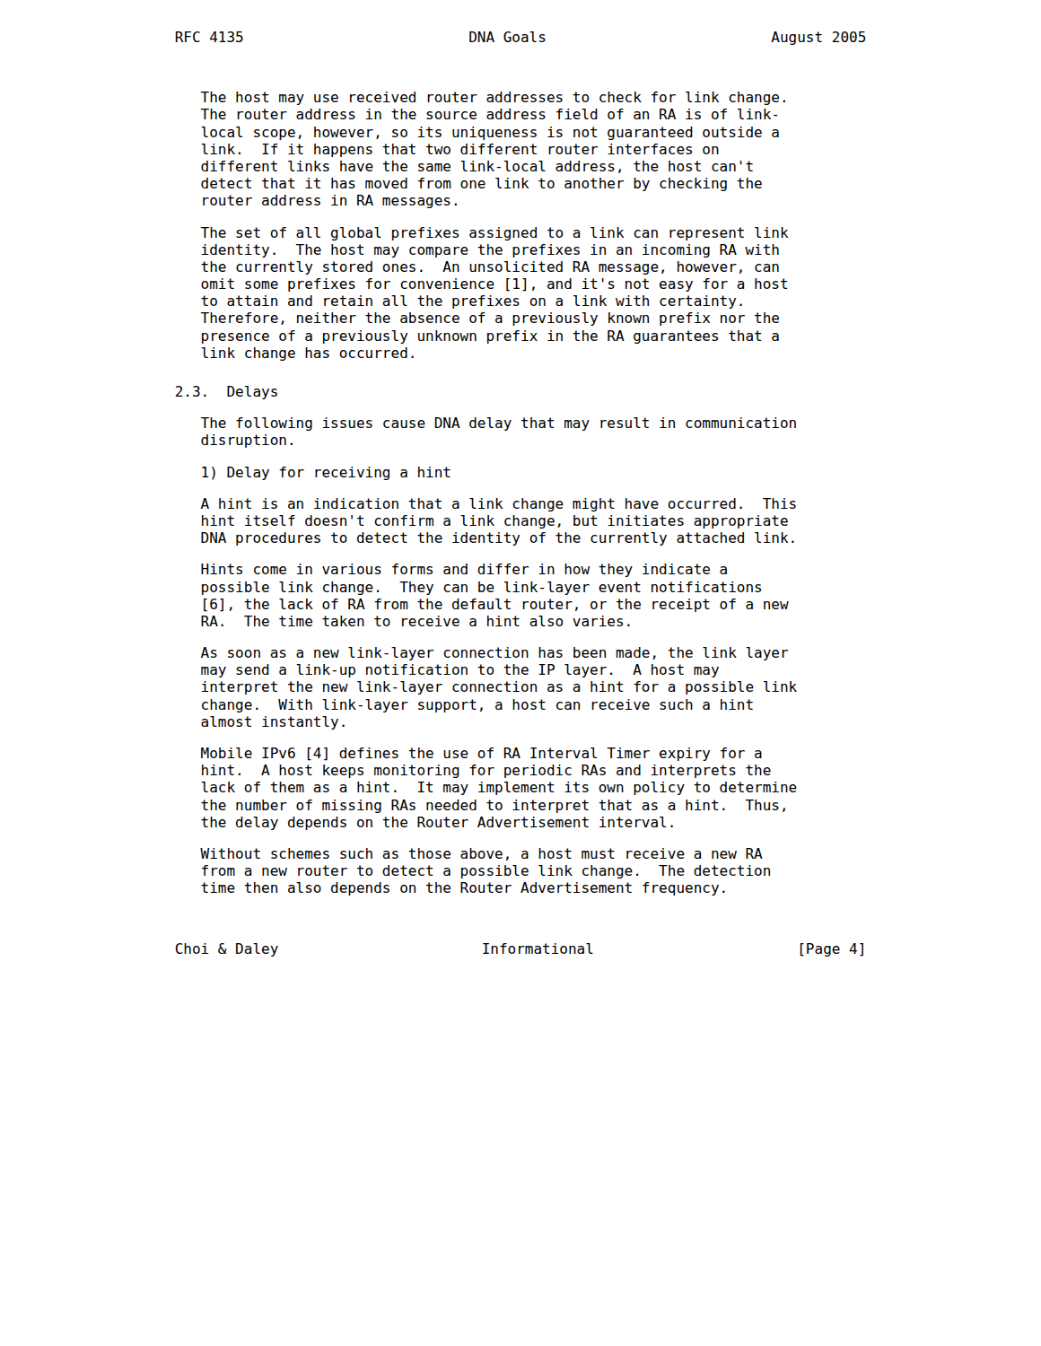RFC 4135 DNA Goals August 2005
The host may use received router addresses to check for link change. The router address in the source address field of an RA is of link- local scope, however, so its uniqueness is not guaranteed outside a link. If it happens that two different router interfaces on different links have the same link-local address, the host can't detect that it has moved from one link to another by checking the router address in RA messages.
The set of all global prefixes assigned to a link can represent link identity. The host may compare the prefixes in an incoming RA with the currently stored ones. An unsolicited RA message, however, can omit some prefixes for convenience [1], and it's not easy for a host to attain and retain all the prefixes on a link with certainty. Therefore, neither the absence of a previously known prefix nor the presence of a previously unknown prefix in the RA guarantees that a link change has occurred.
2.3. Delays
The following issues cause DNA delay that may result in communication disruption.
1) Delay for receiving a hint
A hint is an indication that a link change might have occurred. This hint itself doesn't confirm a link change, but initiates appropriate DNA procedures to detect the identity of the currently attached link.
Hints come in various forms and differ in how they indicate a possible link change. They can be link-layer event notifications [6], the lack of RA from the default router, or the receipt of a new RA. The time taken to receive a hint also varies.
As soon as a new link-layer connection has been made, the link layer may send a link-up notification to the IP layer. A host may interpret the new link-layer connection as a hint for a possible link change. With link-layer support, a host can receive such a hint almost instantly.
Mobile IPv6 [4] defines the use of RA Interval Timer expiry for a hint. A host keeps monitoring for periodic RAs and interprets the lack of them as a hint. It may implement its own policy to determine the number of missing RAs needed to interpret that as a hint. Thus, the delay depends on the Router Advertisement interval.
Without schemes such as those above, a host must receive a new RA from a new router to detect a possible link change. The detection time then also depends on the Router Advertisement frequency.
Choi & Daley Informational [Page 4]